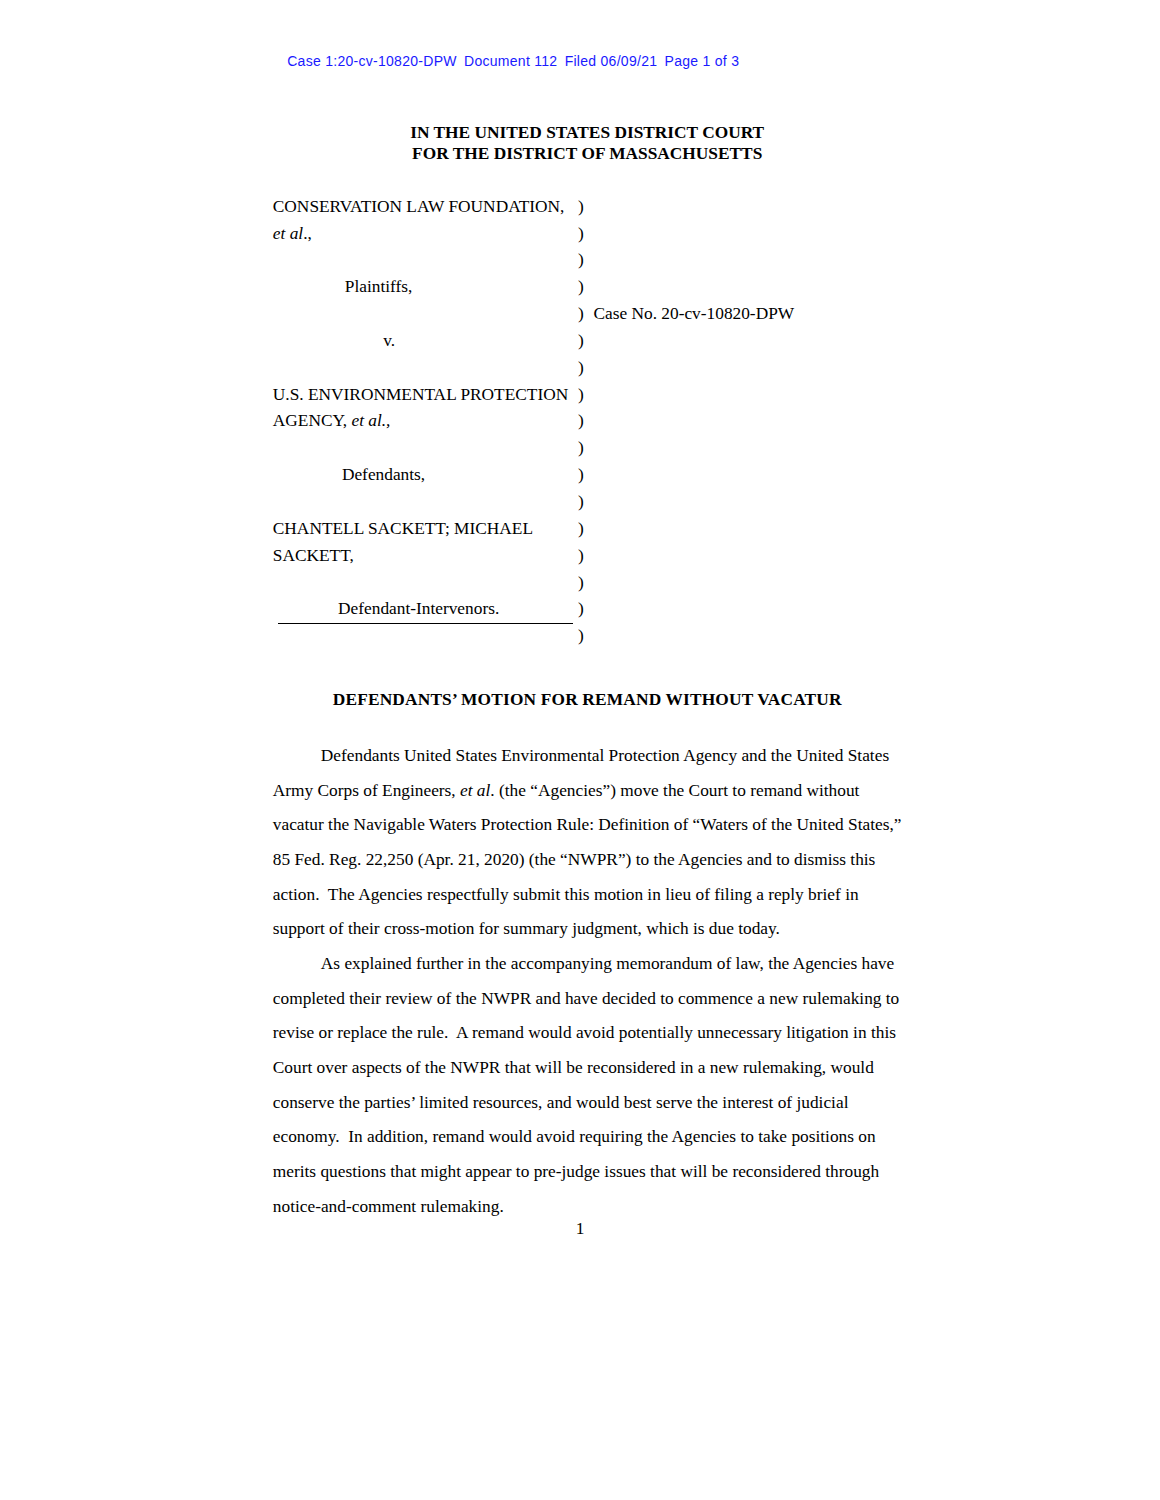Case 1:20-cv-10820-DPW Document 112 Filed 06/09/21 Page 1 of 3
IN THE UNITED STATES DISTRICT COURT
FOR THE DISTRICT OF MASSACHUSETTS
| CONSERVATION LAW FOUNDATION, et al ., | ) ) | |
| | ) | |
| Plaintiffs, | ) | |
| | ) | Case No. 20-cv-10820-DPW |
| v. | ) | |
| | ) | |
| U.S. ENVIRONMENTAL PROTECTION AGENCY, et al., | ) ) | |
| | ) | |
| Defendants, | ) | |
| | ) | |
| CHANTELL SACKETT; MICHAEL SACKETT, | ) ) | |
| | ) | |
| Defendant-Intervenors. | ) | |
| | ) | |
DEFENDANTS’ MOTION FOR REMAND WITHOUT VACATUR
Defendants United States Environmental Protection Agency and the United States Army Corps of Engineers, et al. (the “Agencies”) move the Court to remand without vacatur the Navigable Waters Protection Rule: Definition of “Waters of the United States,” 85 Fed. Reg. 22,250 (Apr. 21, 2020) (the “NWPR”) to the Agencies and to dismiss this action. The Agencies respectfully submit this motion in lieu of filing a reply brief in support of their cross-motion for summary judgment, which is due today.
As explained further in the accompanying memorandum of law, the Agencies have completed their review of the NWPR and have decided to commence a new rulemaking to revise or replace the rule. A remand would avoid potentially unnecessary litigation in this Court over aspects of the NWPR that will be reconsidered in a new rulemaking, would conserve the parties’ limited resources, and would best serve the interest of judicial economy. In addition, remand would avoid requiring the Agencies to take positions on merits questions that might appear to pre-judge issues that will be reconsidered through notice-and-comment rulemaking.
1